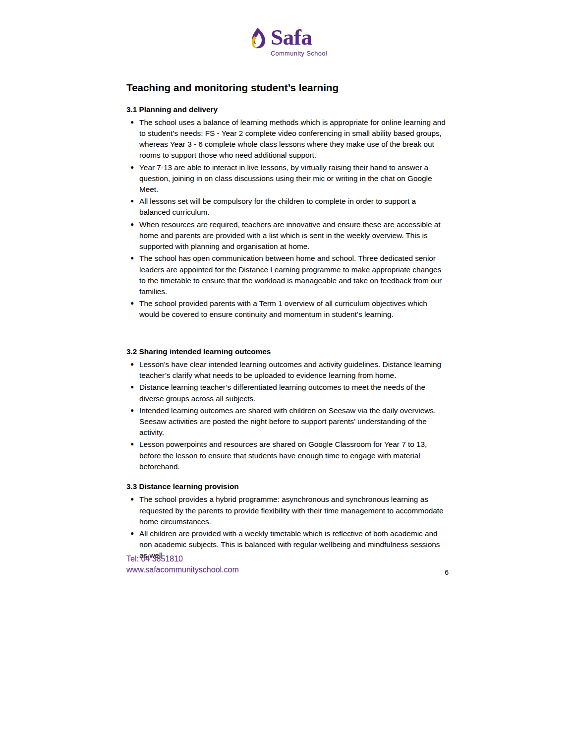Safa
Community School
Teaching and monitoring student’s learning
3.1 Planning and delivery
The school uses a balance of learning methods which is appropriate for online learning and to student’s needs: FS - Year 2 complete video conferencing in small ability based groups, whereas Year 3 - 6 complete whole class lessons where they make use of the break out rooms to support those who need additional support.
Year 7-13 are able to interact in live lessons, by virtually raising their hand to answer a question, joining in on class discussions using their mic or writing in the chat on Google Meet.
All lessons set will be compulsory for the children to complete in order to support a balanced curriculum.
When resources are required, teachers are innovative and ensure these are accessible at home and parents are provided with a list which is sent in the weekly overview. This is supported with planning and organisation at home.
The school has open communication between home and school. Three dedicated senior leaders are appointed for the Distance Learning programme to make appropriate changes to the timetable to ensure that the workload is manageable and take on feedback from our families.
The school provided parents with a Term 1 overview of all curriculum objectives which would be covered to ensure continuity and momentum in student’s learning.
3.2 Sharing intended learning outcomes
Lesson’s have clear intended learning outcomes and activity guidelines. Distance learning teacher’s clarify what needs to be uploaded to evidence learning from home.
Distance learning teacher’s differentiated learning outcomes to meet the needs of the diverse groups across all subjects.
Intended learning outcomes are shared with children on Seesaw via the daily overviews. Seesaw activities are posted the night before to support parents’ understanding of the activity.
Lesson powerpoints and resources are shared on Google Classroom for Year 7 to 13, before the lesson to ensure that students have enough time to engage with material beforehand.
3.3 Distance learning provision
The school provides a hybrid programme: asynchronous and synchronous learning as requested by the parents to provide flexibility with their time management to accommodate home circumstances.
All children are provided with a weekly timetable which is reflective of both academic and non academic subjects. This is balanced with regular wellbeing and mindfulness sessions as well
Tel: 04 3851810
www.safacommunityschool.com
6